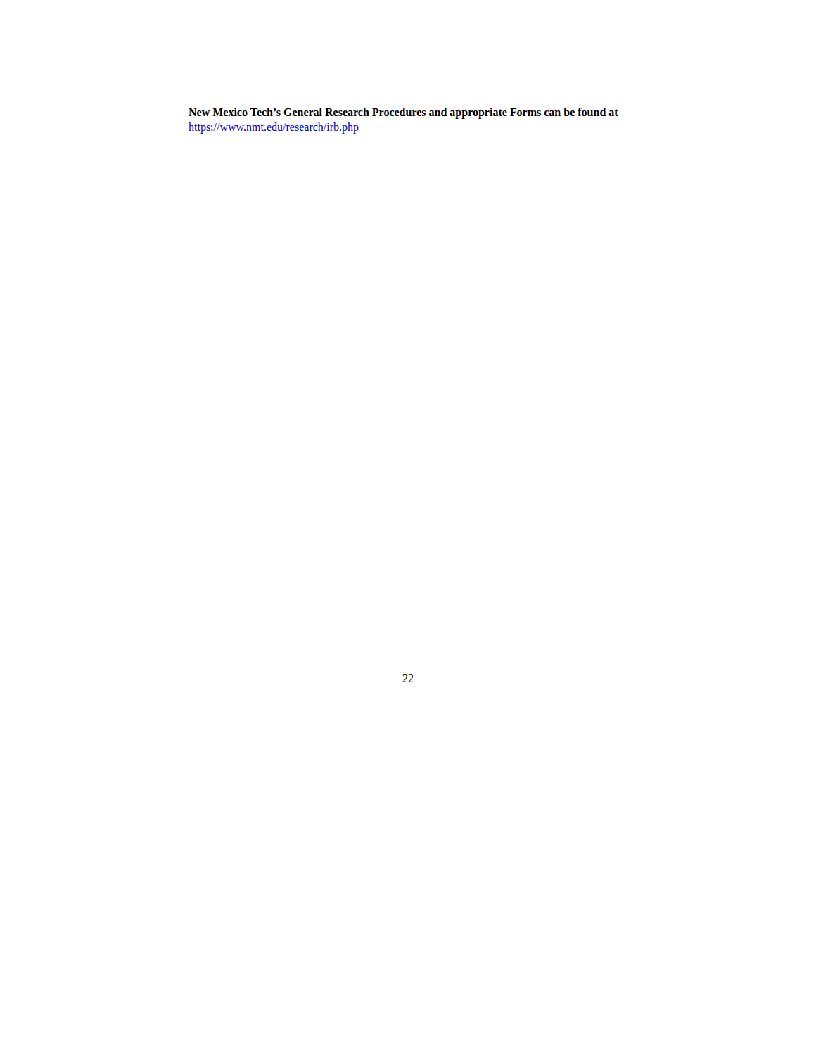New Mexico Tech’s General Research Procedures and appropriate Forms can be found at https://www.nmt.edu/research/irb.php
22